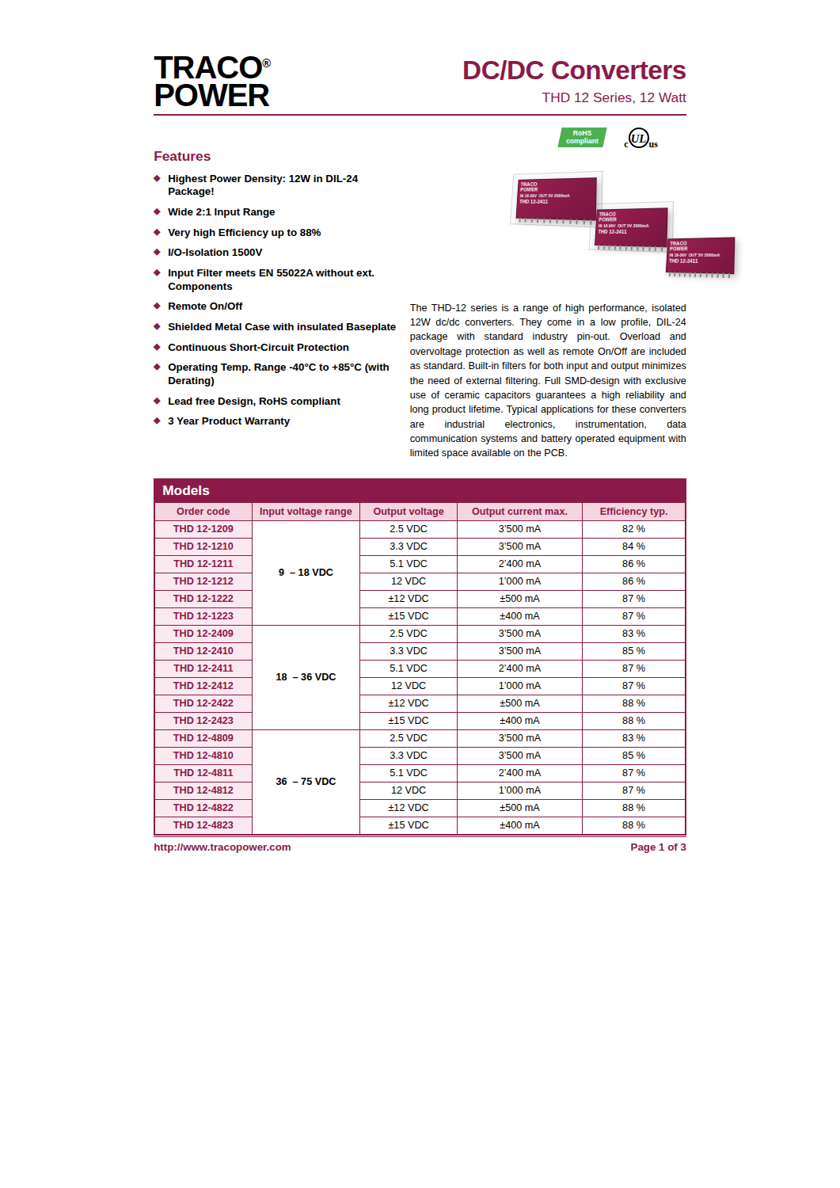TRACO® POWER
DC/DC Converters
THD 12 Series, 12 Watt
RoHS
compliant
cUL us
Features
Highest Power Density: 12W in DIL-24 Package!
Wide 2:1 Input Range
Very high Efficiency up to 88%
I/O-Isolation 1500V
Input Filter meets EN 55022A without ext. Components
Remote On/Off
Shielded Metal Case with insulated Baseplate
Continuous Short-Circuit Protection
Operating Temp. Range -40°C to +85°C (with Derating)
Lead free Design, RoHS compliant
3 Year Product Warranty
TRACO
POWER
IN 18-36V OUT 5V 2000mA
THD 12-2411
TRACO
POWER
IN 18-36V OUT 5V 2000mA
THD 12-2411
TRACO
POWER
IN 18-36V OUT 5V 2000mA
THD 12-2411
The THD-12 series is a range of high performance, isolated 12W dc/dc converters. They come in a low profile, DIL-24 package with standard industry pin-out. Overload and overvoltage protection as well as remote On/Off are included as standard. Built-in filters for both input and output minimizes the need of external filtering. Full SMD-design with exclusive use of ceramic capacitors guarantees a high reliability and long product lifetime. Typical applications for these converters are industrial electronics, instrumentation, data communication systems and battery operated equipment with limited space available on the PCB.
Models
| Order code | Input voltage range | Output voltage | Output current max. | Efficiency typ. |
| --- | --- | --- | --- | --- |
| THD 12-1209 | 9 – 18 VDC | 2.5 VDC | 3’500 mA | 82 % |
| THD 12-1210 | 3.3 VDC | 3’500 mA | 84 % |
| THD 12-1211 | 5.1 VDC | 2’400 mA | 86 % |
| THD 12-1212 | 12 VDC | 1’000 mA | 86 % |
| THD 12-1222 | ±12 VDC | ±500 mA | 87 % |
| THD 12-1223 | ±15 VDC | ±400 mA | 87 % |
| THD 12-2409 | 18 – 36 VDC | 2.5 VDC | 3’500 mA | 83 % |
| THD 12-2410 | 3.3 VDC | 3’500 mA | 85 % |
| THD 12-2411 | 5.1 VDC | 2’400 mA | 87 % |
| THD 12-2412 | 12 VDC | 1’000 mA | 87 % |
| THD 12-2422 | ±12 VDC | ±500 mA | 88 % |
| THD 12-2423 | ±15 VDC | ±400 mA | 88 % |
| THD 12-4809 | 36 – 75 VDC | 2.5 VDC | 3’500 mA | 83 % |
| THD 12-4810 | 3.3 VDC | 3’500 mA | 85 % |
| THD 12-4811 | 5.1 VDC | 2’400 mA | 87 % |
| THD 12-4812 | 12 VDC | 1’000 mA | 87 % |
| THD 12-4822 | ±12 VDC | ±500 mA | 88 % |
| THD 12-4823 | ±15 VDC | ±400 mA | 88 % |
http://www.tracopower.com Page 1 of 3